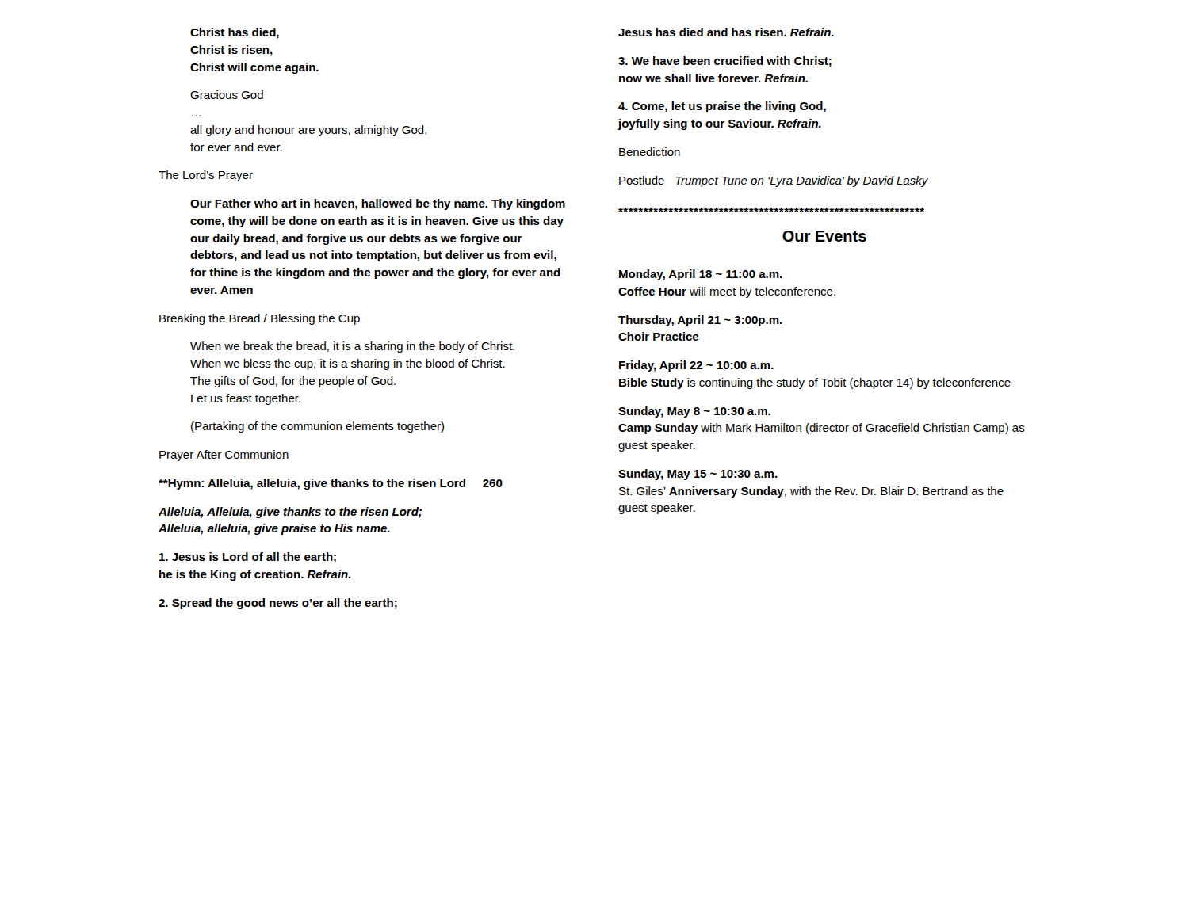Christ has died,
Christ is risen,
Christ will come again.
Gracious God
…
all glory and honour are yours, almighty God,
for ever and ever.
The Lord’s Prayer
Our Father who art in heaven, hallowed be thy name. Thy kingdom come, thy will be done on earth as it is in heaven. Give us this day our daily bread, and forgive us our debts as we forgive our debtors, and lead us not into temptation, but deliver us from evil, for thine is the kingdom and the power and the glory, for ever and ever. Amen
Breaking the Bread / Blessing the Cup
When we break the bread, it is a sharing in the body of Christ.
When we bless the cup, it is a sharing in the blood of Christ.
The gifts of God, for the people of God.
Let us feast together.
(Partaking of the communion elements together)
Prayer After Communion
**Hymn: Alleluia, alleluia, give thanks to the risen Lord 260
Alleluia, Alleluia, give thanks to the risen Lord;
Alleluia, alleluia, give praise to His name.
1. Jesus is Lord of all the earth;
he is the King of creation. Refrain.
2. Spread the good news o’er all the earth;
Jesus has died and has risen. Refrain.
3. We have been crucified with Christ;
now we shall live forever. Refrain.
4. Come, let us praise the living God,
joyfully sing to our Saviour. Refrain.
Benediction
Postlude Trumpet Tune on ‘Lyra Davidica’ by David Lasky
*************************************************************
Our Events
Monday, April 18 ~ 11:00 a.m.
Coffee Hour will meet by teleconference.
Thursday, April 21 ~ 3:00p.m.
Choir Practice
Friday, April 22 ~ 10:00 a.m.
Bible Study is continuing the study of Tobit (chapter 14) by teleconference
Sunday, May 8 ~ 10:30 a.m.
Camp Sunday with Mark Hamilton (director of Gracefield Christian Camp) as guest speaker.
Sunday, May 15 ~ 10:30 a.m.
St. Giles’ Anniversary Sunday, with the Rev. Dr. Blair D. Bertrand as the guest speaker.